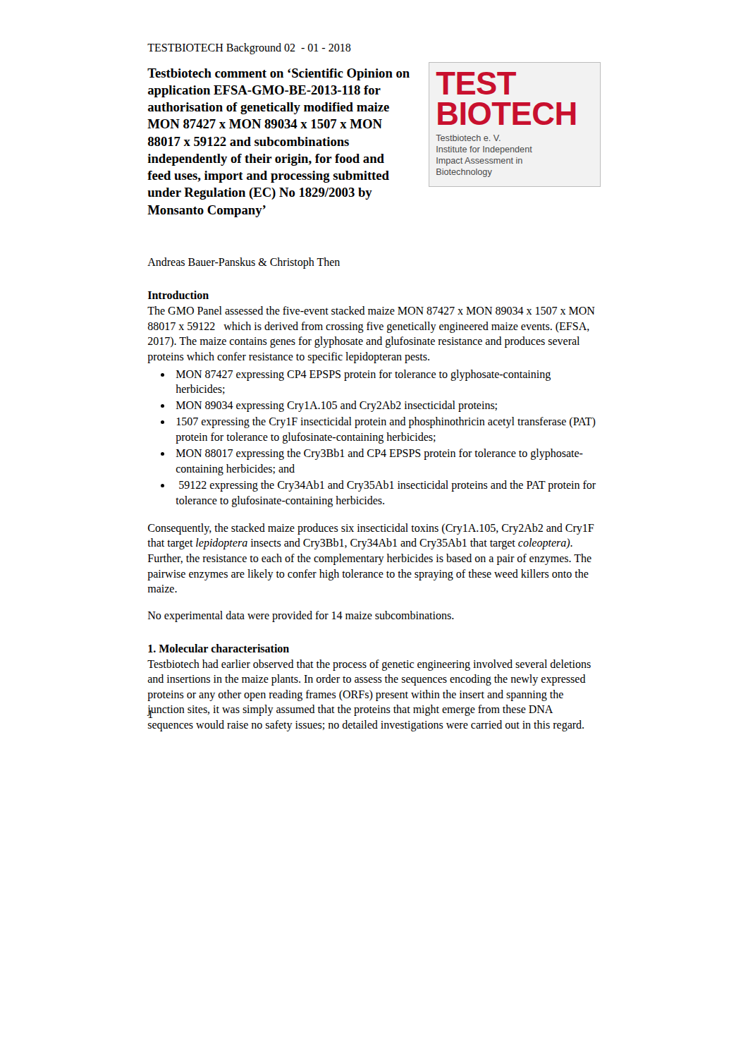TESTBIOTECH Background 02 - 01 - 2018
Testbiotech comment on ‘Scientific Opinion on application EFSA-GMO-BE-2013-118 for authorisation of genetically modified maize MON 87427 x MON 89034 x 1507 x MON 88017 x 59122 and subcombinations independently of their origin, for food and feed uses, import and processing submitted under Regulation (EC) No 1829/2003 by Monsanto Company’
TEST BIOTECH
Testbiotech e. V.
Institute for Independent
Impact Assessment in
Biotechnology
Andreas Bauer-Panskus & Christoph Then
Introduction
The GMO Panel assessed the five-event stacked maize MON 87427 x MON 89034 x 1507 x MON 88017 x 59122 which is derived from crossing five genetically engineered maize events. (EFSA, 2017). The maize contains genes for glyphosate and glufosinate resistance and produces several proteins which confer resistance to specific lepidopteran pests.
MON 87427 expressing CP4 EPSPS protein for tolerance to glyphosate-containing herbicides;
MON 89034 expressing Cry1A.105 and Cry2Ab2 insecticidal proteins;
1507 expressing the Cry1F insecticidal protein and phosphinothricin acetyl transferase (PAT) protein for tolerance to glufosinate-containing herbicides;
MON 88017 expressing the Cry3Bb1 and CP4 EPSPS protein for tolerance to glyphosate-containing herbicides; and
59122 expressing the Cry34Ab1 and Cry35Ab1 insecticidal proteins and the PAT protein for tolerance to glufosinate-containing herbicides.
Consequently, the stacked maize produces six insecticidal toxins (Cry1A.105, Cry2Ab2 and Cry1F that target lepidoptera insects and Cry3Bb1, Cry34Ab1 and Cry35Ab1 that target coleoptera). Further, the resistance to each of the complementary herbicides is based on a pair of enzymes. The pairwise enzymes are likely to confer high tolerance to the spraying of these weed killers onto the maize.
No experimental data were provided for 14 maize subcombinations.
1. Molecular characterisation
Testbiotech had earlier observed that the process of genetic engineering involved several deletions and insertions in the maize plants. In order to assess the sequences encoding the newly expressed proteins or any other open reading frames (ORFs) present within the insert and spanning the junction sites, it was simply assumed that the proteins that might emerge from these DNA sequences would raise no safety issues; no detailed investigations were carried out in this regard.
1